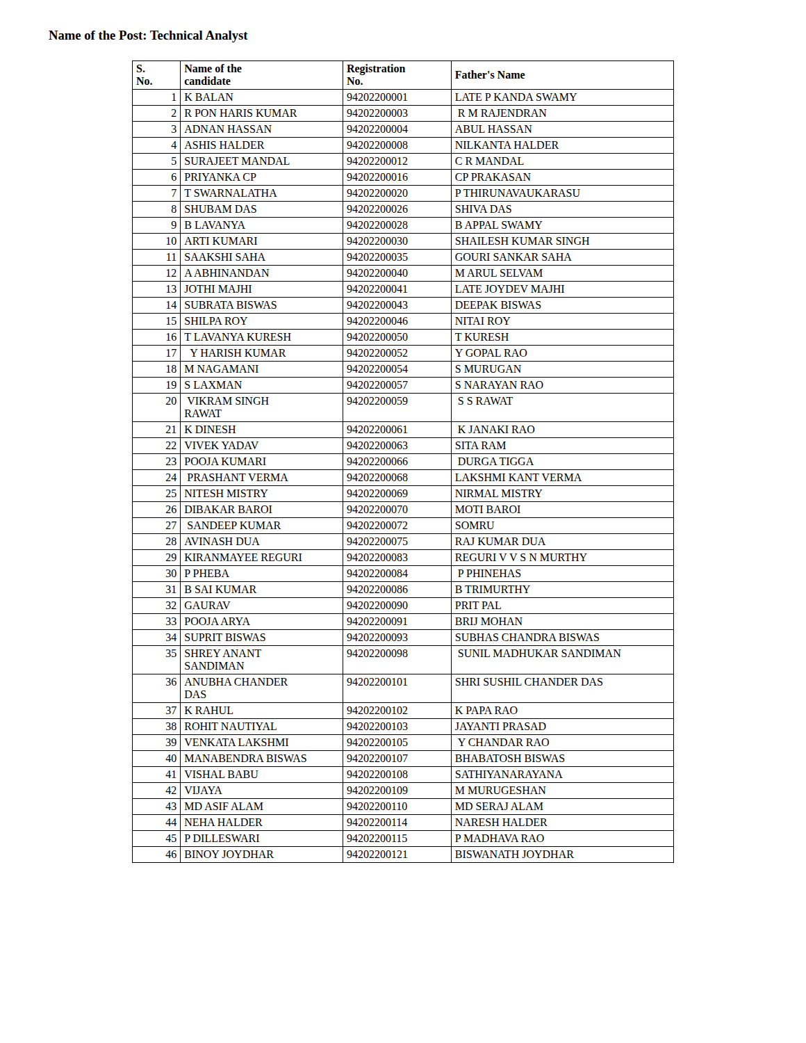Name of the Post: Technical Analyst
| S. No. | Name of the candidate | Registration No. | Father's Name |
| --- | --- | --- | --- |
| 1 | K BALAN | 94202200001 | LATE P KANDA SWAMY |
| 2 | R PON HARIS KUMAR | 94202200003 | R M RAJENDRAN |
| 3 | ADNAN HASSAN | 94202200004 | ABUL HASSAN |
| 4 | ASHIS HALDER | 94202200008 | NILKANTA HALDER |
| 5 | SURAJEET MANDAL | 94202200012 | C R MANDAL |
| 6 | PRIYANKA CP | 94202200016 | CP PRAKASAN |
| 7 | T SWARNALATHA | 94202200020 | P THIRUNAVAUKARASU |
| 8 | SHUBAM DAS | 94202200026 | SHIVA DAS |
| 9 | B LAVANYA | 94202200028 | B APPAL SWAMY |
| 10 | ARTI KUMARI | 94202200030 | SHAILESH KUMAR SINGH |
| 11 | SAAKSHI SAHA | 94202200035 | GOURI SANKAR SAHA |
| 12 | A ABHINANDAN | 94202200040 | M ARUL SELVAM |
| 13 | JOTHI MAJHI | 94202200041 | LATE JOYDEV MAJHI |
| 14 | SUBRATA BISWAS | 94202200043 | DEEPAK BISWAS |
| 15 | SHILPA ROY | 94202200046 | NITAI ROY |
| 16 | T LAVANYA KURESH | 94202200050 | T KURESH |
| 17 | Y HARISH KUMAR | 94202200052 | Y GOPAL RAO |
| 18 | M NAGAMANI | 94202200054 | S MURUGAN |
| 19 | S LAXMAN | 94202200057 | S NARAYAN RAO |
| 20 | VIKRAM SINGH RAWAT | 94202200059 | S S RAWAT |
| 21 | K DINESH | 94202200061 | K JANAKI RAO |
| 22 | VIVEK YADAV | 94202200063 | SITA RAM |
| 23 | POOJA KUMARI | 94202200066 | DURGA TIGGA |
| 24 | PRASHANT VERMA | 94202200068 | LAKSHMI KANT VERMA |
| 25 | NITESH MISTRY | 94202200069 | NIRMAL MISTRY |
| 26 | DIBAKAR BAROI | 94202200070 | MOTI BAROI |
| 27 | SANDEEP KUMAR | 94202200072 | SOMRU |
| 28 | AVINASH DUA | 94202200075 | RAJ KUMAR DUA |
| 29 | KIRANMAYEE REGURI | 94202200083 | REGURI V V S N MURTHY |
| 30 | P PHEBA | 94202200084 | P PHINEHAS |
| 31 | B SAI KUMAR | 94202200086 | B TRIMURTHY |
| 32 | GAURAV | 94202200090 | PRIT PAL |
| 33 | POOJA ARYA | 94202200091 | BRIJ MOHAN |
| 34 | SUPRIT BISWAS | 94202200093 | SUBHAS CHANDRA BISWAS |
| 35 | SHREY ANANT SANDIMAN | 94202200098 | SUNIL MADHUKAR SANDIMAN |
| 36 | ANUBHA CHANDER DAS | 94202200101 | SHRI SUSHIL CHANDER DAS |
| 37 | K RAHUL | 94202200102 | K PAPA RAO |
| 38 | ROHIT NAUTIYAL | 94202200103 | JAYANTI PRASAD |
| 39 | VENKATA LAKSHMI | 94202200105 | Y CHANDAR RAO |
| 40 | MANABENDRA BISWAS | 94202200107 | BHABATOSH BISWAS |
| 41 | VISHAL BABU | 94202200108 | SATHIYANARAYANA |
| 42 | VIJAYA | 94202200109 | M MURUGESHAN |
| 43 | MD ASIF ALAM | 94202200110 | MD SERAJ ALAM |
| 44 | NEHA HALDER | 94202200114 | NARESH HALDER |
| 45 | P DILLESWARI | 94202200115 | P MADHAVA RAO |
| 46 | BINOY JOYDHAR | 94202200121 | BISWANATH JOYDHAR |